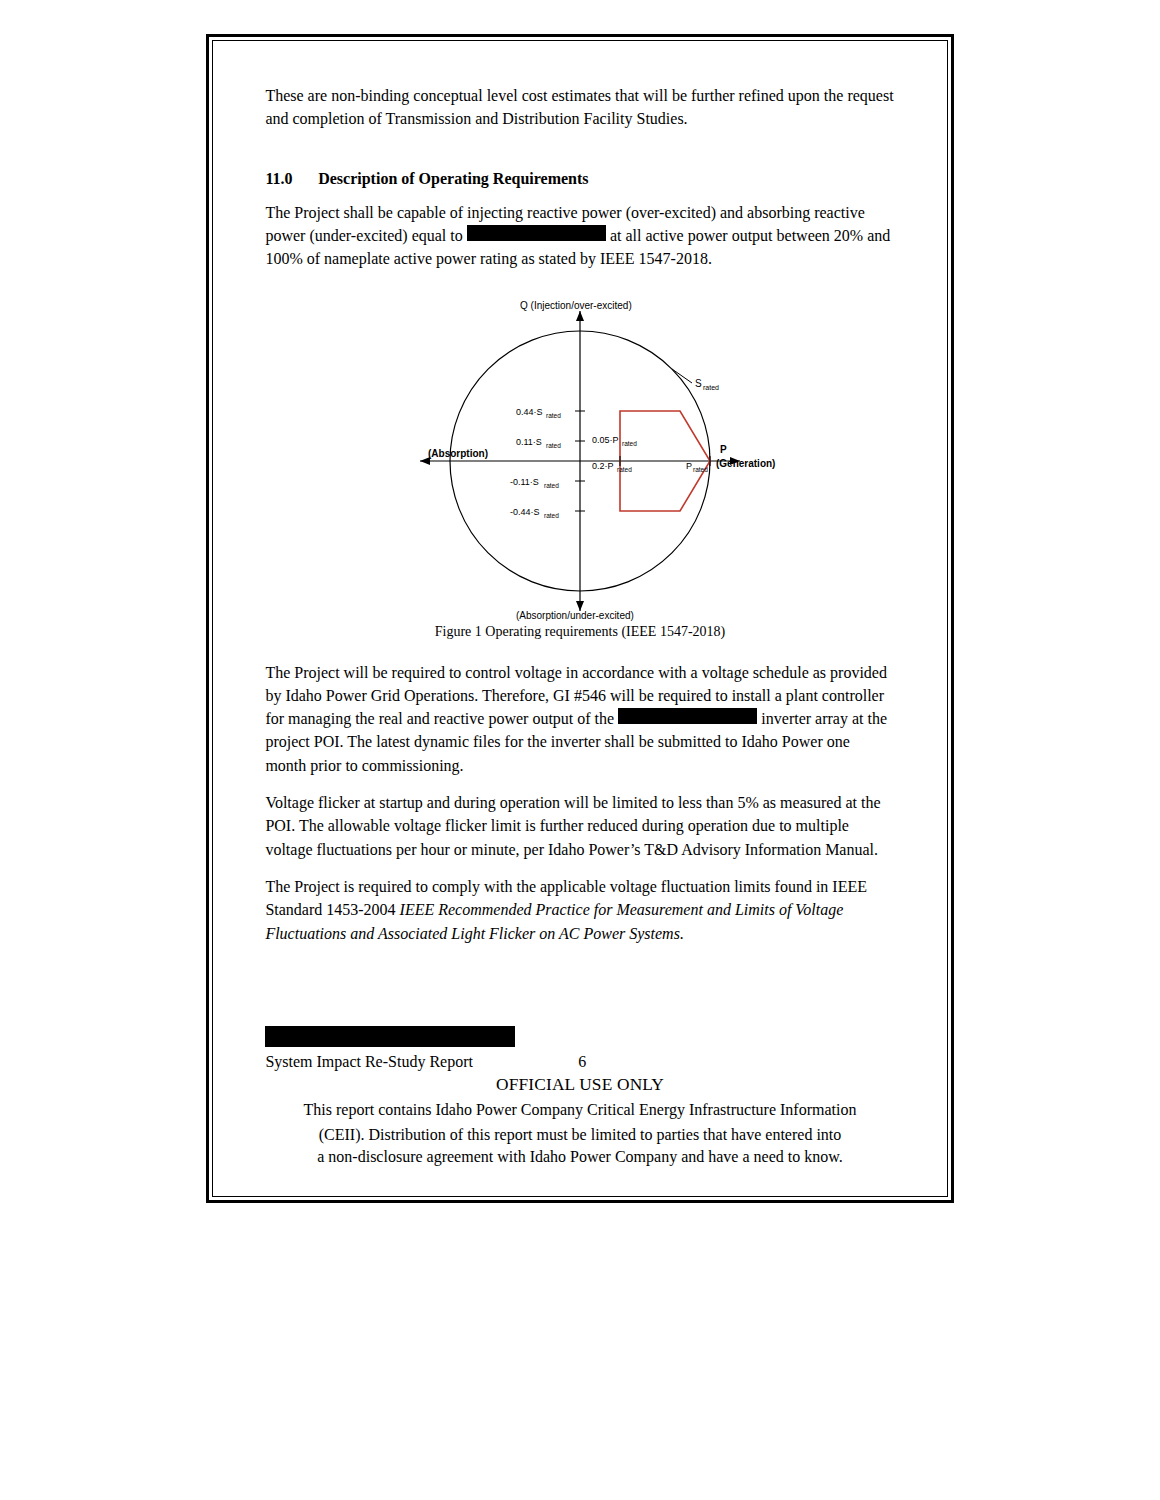These are non-binding conceptual level cost estimates that will be further refined upon the request and completion of Transmission and Distribution Facility Studies.
11.0 Description of Operating Requirements
The Project shall be capable of injecting reactive power (over-excited) and absorbing reactive power (under-excited) equal to at all active power output between 20% and 100% of nameplate active power rating as stated by IEEE 1547-2018.
S rated Q (Injection/over-excited) (Absorption/under-excited) (Absorption) P (Generation) 0.44·S rated 0.11·S rated -0.11·S rated -0.44·S rated 0.05·P rated 0.2·P rated P rated
Figure 1 Operating requirements (IEEE 1547-2018)
The Project will be required to control voltage in accordance with a voltage schedule as provided by Idaho Power Grid Operations. Therefore, GI #546 will be required to install a plant controller for managing the real and reactive power output of the inverter array at the project POI. The latest dynamic files for the inverter shall be submitted to Idaho Power one month prior to commissioning.
Voltage flicker at startup and during operation will be limited to less than 5% as measured at the POI. The allowable voltage flicker limit is further reduced during operation due to multiple voltage fluctuations per hour or minute, per Idaho Power’s T&D Advisory Information Manual.
The Project is required to comply with the applicable voltage fluctuation limits found in IEEE Standard 1453-2004 IEEE Recommended Practice for Measurement and Limits of Voltage Fluctuations and Associated Light Flicker on AC Power Systems.
System Impact Re-Study Report 6
OFFICIAL USE ONLY
This report contains Idaho Power Company Critical Energy Infrastructure Information
(CEII). Distribution of this report must be limited to parties that have entered into a non-disclosure agreement with Idaho Power Company and have a need to know.